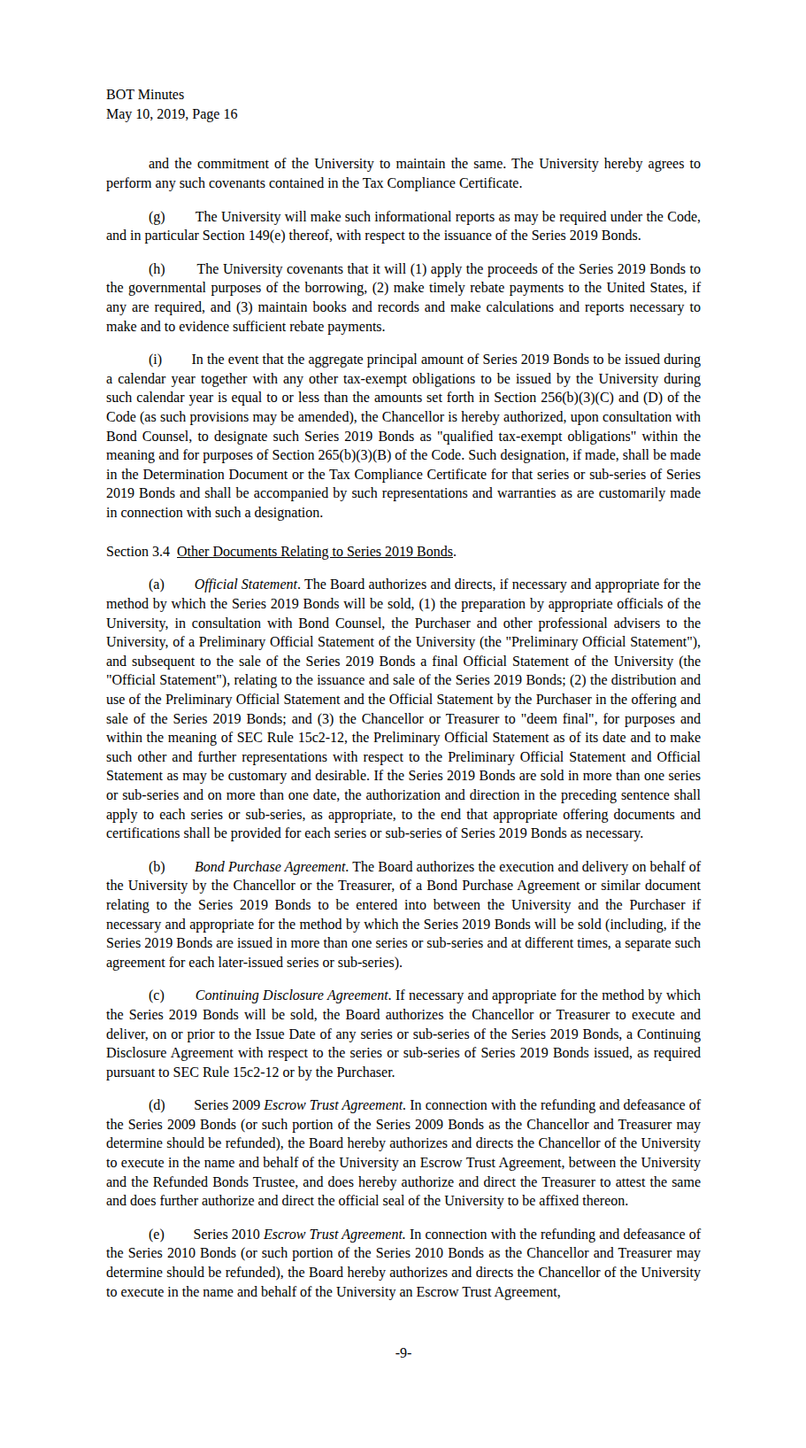BOT Minutes
May 10, 2019, Page 16
and the commitment of the University to maintain the same. The University hereby agrees to perform any such covenants contained in the Tax Compliance Certificate.
(g) The University will make such informational reports as may be required under the Code, and in particular Section 149(e) thereof, with respect to the issuance of the Series 2019 Bonds.
(h) The University covenants that it will (1) apply the proceeds of the Series 2019 Bonds to the governmental purposes of the borrowing, (2) make timely rebate payments to the United States, if any are required, and (3) maintain books and records and make calculations and reports necessary to make and to evidence sufficient rebate payments.
(i) In the event that the aggregate principal amount of Series 2019 Bonds to be issued during a calendar year together with any other tax-exempt obligations to be issued by the University during such calendar year is equal to or less than the amounts set forth in Section 256(b)(3)(C) and (D) of the Code (as such provisions may be amended), the Chancellor is hereby authorized, upon consultation with Bond Counsel, to designate such Series 2019 Bonds as "qualified tax-exempt obligations" within the meaning and for purposes of Section 265(b)(3)(B) of the Code. Such designation, if made, shall be made in the Determination Document or the Tax Compliance Certificate for that series or sub-series of Series 2019 Bonds and shall be accompanied by such representations and warranties as are customarily made in connection with such a designation.
Section 3.4 Other Documents Relating to Series 2019 Bonds.
(a) Official Statement. The Board authorizes and directs, if necessary and appropriate for the method by which the Series 2019 Bonds will be sold, (1) the preparation by appropriate officials of the University, in consultation with Bond Counsel, the Purchaser and other professional advisers to the University, of a Preliminary Official Statement of the University (the "Preliminary Official Statement"), and subsequent to the sale of the Series 2019 Bonds a final Official Statement of the University (the "Official Statement"), relating to the issuance and sale of the Series 2019 Bonds; (2) the distribution and use of the Preliminary Official Statement and the Official Statement by the Purchaser in the offering and sale of the Series 2019 Bonds; and (3) the Chancellor or Treasurer to "deem final", for purposes and within the meaning of SEC Rule 15c2-12, the Preliminary Official Statement as of its date and to make such other and further representations with respect to the Preliminary Official Statement and Official Statement as may be customary and desirable. If the Series 2019 Bonds are sold in more than one series or sub-series and on more than one date, the authorization and direction in the preceding sentence shall apply to each series or sub-series, as appropriate, to the end that appropriate offering documents and certifications shall be provided for each series or sub-series of Series 2019 Bonds as necessary.
(b) Bond Purchase Agreement. The Board authorizes the execution and delivery on behalf of the University by the Chancellor or the Treasurer, of a Bond Purchase Agreement or similar document relating to the Series 2019 Bonds to be entered into between the University and the Purchaser if necessary and appropriate for the method by which the Series 2019 Bonds will be sold (including, if the Series 2019 Bonds are issued in more than one series or sub-series and at different times, a separate such agreement for each later-issued series or sub-series).
(c) Continuing Disclosure Agreement. If necessary and appropriate for the method by which the Series 2019 Bonds will be sold, the Board authorizes the Chancellor or Treasurer to execute and deliver, on or prior to the Issue Date of any series or sub-series of the Series 2019 Bonds, a Continuing Disclosure Agreement with respect to the series or sub-series of Series 2019 Bonds issued, as required pursuant to SEC Rule 15c2-12 or by the Purchaser.
(d) Series 2009 Escrow Trust Agreement. In connection with the refunding and defeasance of the Series 2009 Bonds (or such portion of the Series 2009 Bonds as the Chancellor and Treasurer may determine should be refunded), the Board hereby authorizes and directs the Chancellor of the University to execute in the name and behalf of the University an Escrow Trust Agreement, between the University and the Refunded Bonds Trustee, and does hereby authorize and direct the Treasurer to attest the same and does further authorize and direct the official seal of the University to be affixed thereon.
(e) Series 2010 Escrow Trust Agreement. In connection with the refunding and defeasance of the Series 2010 Bonds (or such portion of the Series 2010 Bonds as the Chancellor and Treasurer may determine should be refunded), the Board hereby authorizes and directs the Chancellor of the University to execute in the name and behalf of the University an Escrow Trust Agreement,
-9-